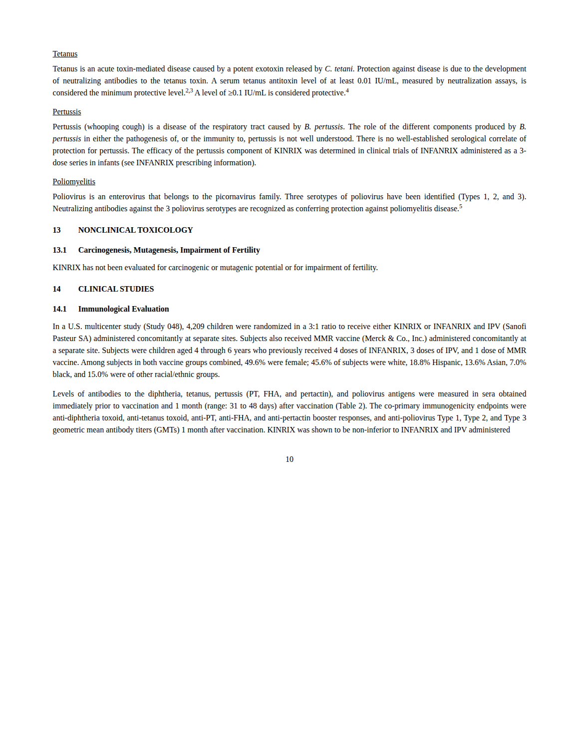Tetanus
Tetanus is an acute toxin-mediated disease caused by a potent exotoxin released by C. tetani. Protection against disease is due to the development of neutralizing antibodies to the tetanus toxin. A serum tetanus antitoxin level of at least 0.01 IU/mL, measured by neutralization assays, is considered the minimum protective level.2,3 A level of ≥0.1 IU/mL is considered protective.4
Pertussis
Pertussis (whooping cough) is a disease of the respiratory tract caused by B. pertussis. The role of the different components produced by B. pertussis in either the pathogenesis of, or the immunity to, pertussis is not well understood. There is no well-established serological correlate of protection for pertussis. The efficacy of the pertussis component of KINRIX was determined in clinical trials of INFANRIX administered as a 3-dose series in infants (see INFANRIX prescribing information).
Poliomyelitis
Poliovirus is an enterovirus that belongs to the picornavirus family. Three serotypes of poliovirus have been identified (Types 1, 2, and 3). Neutralizing antibodies against the 3 poliovirus serotypes are recognized as conferring protection against poliomyelitis disease.5
13 NONCLINICAL TOXICOLOGY
13.1 Carcinogenesis, Mutagenesis, Impairment of Fertility
KINRIX has not been evaluated for carcinogenic or mutagenic potential or for impairment of fertility.
14 CLINICAL STUDIES
14.1 Immunological Evaluation
In a U.S. multicenter study (Study 048), 4,209 children were randomized in a 3:1 ratio to receive either KINRIX or INFANRIX and IPV (Sanofi Pasteur SA) administered concomitantly at separate sites. Subjects also received MMR vaccine (Merck & Co., Inc.) administered concomitantly at a separate site. Subjects were children aged 4 through 6 years who previously received 4 doses of INFANRIX, 3 doses of IPV, and 1 dose of MMR vaccine. Among subjects in both vaccine groups combined, 49.6% were female; 45.6% of subjects were white, 18.8% Hispanic, 13.6% Asian, 7.0% black, and 15.0% were of other racial/ethnic groups.
Levels of antibodies to the diphtheria, tetanus, pertussis (PT, FHA, and pertactin), and poliovirus antigens were measured in sera obtained immediately prior to vaccination and 1 month (range: 31 to 48 days) after vaccination (Table 2). The co-primary immunogenicity endpoints were anti-diphtheria toxoid, anti-tetanus toxoid, anti-PT, anti-FHA, and anti-pertactin booster responses, and anti-poliovirus Type 1, Type 2, and Type 3 geometric mean antibody titers (GMTs) 1 month after vaccination. KINRIX was shown to be non-inferior to INFANRIX and IPV administered
10